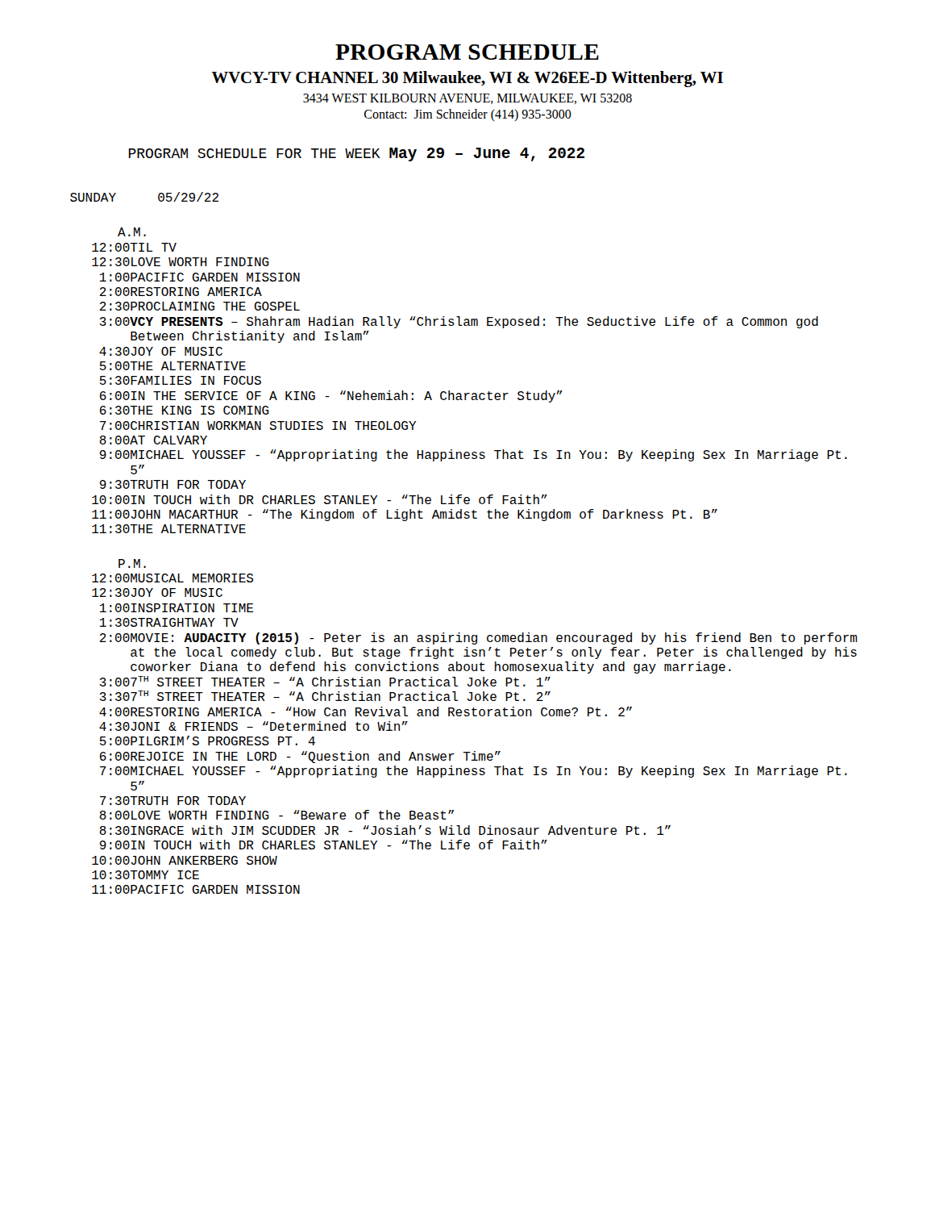PROGRAM SCHEDULE
WVCY-TV CHANNEL 30 Milwaukee, WI & W26EE-D Wittenberg, WI
3434 WEST KILBOURN AVENUE, MILWAUKEE, WI 53208
Contact: Jim Schneider (414) 935-3000
PROGRAM SCHEDULE FOR THE WEEK May 29 – June 4, 2022
SUNDAY05/29/22
A.M.
| 12:00 | TIL TV |
| 12:30 | LOVE WORTH FINDING |
| 1:00 | PACIFIC GARDEN MISSION |
| 2:00 | RESTORING AMERICA |
| 2:30 | PROCLAIMING THE GOSPEL |
| 3:00 | VCY PRESENTS – Shahram Hadian Rally “Chrislam Exposed: The Seductive Life of a Common god Between Christianity and Islam” |
| 4:30 | JOY OF MUSIC |
| 5:00 | THE ALTERNATIVE |
| 5:30 | FAMILIES IN FOCUS |
| 6:00 | IN THE SERVICE OF A KING - “Nehemiah: A Character Study” |
| 6:30 | THE KING IS COMING |
| 7:00 | CHRISTIAN WORKMAN STUDIES IN THEOLOGY |
| 8:00 | AT CALVARY |
| 9:00 | MICHAEL YOUSSEF - “Appropriating the Happiness That Is In You: By Keeping Sex In Marriage Pt. 5” |
| 9:30 | TRUTH FOR TODAY |
| 10:00 | IN TOUCH with DR CHARLES STANLEY - “The Life of Faith” |
| 11:00 | JOHN MACARTHUR - “The Kingdom of Light Amidst the Kingdom of Darkness Pt. B” |
| 11:30 | THE ALTERNATIVE |
P.M.
| 12:00 | MUSICAL MEMORIES |
| 12:30 | JOY OF MUSIC |
| 1:00 | INSPIRATION TIME |
| 1:30 | STRAIGHTWAY TV |
| 2:00 | MOVIE: AUDACITY (2015) - Peter is an aspiring comedian encouraged by his friend Ben to perform at the local comedy club. But stage fright isn’t Peter’s only fear. Peter is challenged by his coworker Diana to defend his convictions about homosexuality and gay marriage. |
| 3:00 | 7 TH STREET THEATER – “A Christian Practical Joke Pt. 1” |
| 3:30 | 7 TH STREET THEATER – “A Christian Practical Joke Pt. 2” |
| 4:00 | RESTORING AMERICA - “How Can Revival and Restoration Come? Pt. 2” |
| 4:30 | JONI & FRIENDS – “Determined to Win” |
| 5:00 | PILGRIM’S PROGRESS PT. 4 |
| 6:00 | REJOICE IN THE LORD - “Question and Answer Time” |
| 7:00 | MICHAEL YOUSSEF - “Appropriating the Happiness That Is In You: By Keeping Sex In Marriage Pt. 5” |
| 7:30 | TRUTH FOR TODAY |
| 8:00 | LOVE WORTH FINDING - “Beware of the Beast” |
| 8:30 | INGRACE with JIM SCUDDER JR - “Josiah’s Wild Dinosaur Adventure Pt. 1” |
| 9:00 | IN TOUCH with DR CHARLES STANLEY - “The Life of Faith” |
| 10:00 | JOHN ANKERBERG SHOW |
| 10:30 | TOMMY ICE |
| 11:00 | PACIFIC GARDEN MISSION |